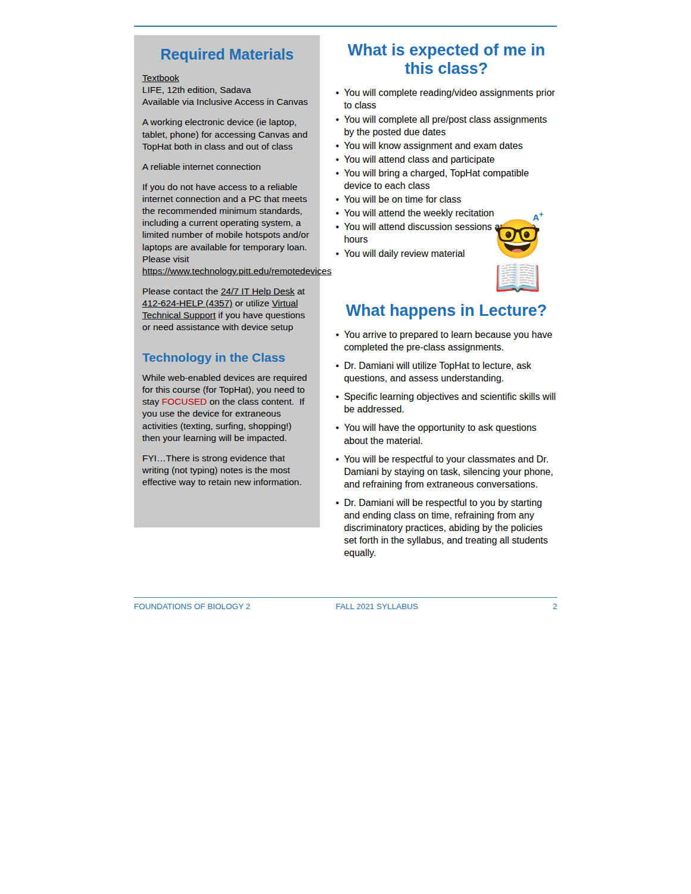Required Materials
Textbook
LIFE, 12th edition, Sadava
Available via Inclusive Access in Canvas
A working electronic device (ie laptop, tablet, phone) for accessing Canvas and TopHat both in class and out of class
A reliable internet connection
If you do not have access to a reliable internet connection and a PC that meets the recommended minimum standards, including a current operating system, a limited number of mobile hotspots and/or laptops are available for temporary loan. Please visit https://www.technology.pitt.edu/remotedevices
Please contact the 24/7 IT Help Desk at 412-624-HELP (4357) or utilize Virtual Technical Support if you have questions or need assistance with device setup
Technology in the Class
While web-enabled devices are required for this course (for TopHat), you need to stay FOCUSED on the class content. If you use the device for extraneous activities (texting, surfing, shopping!) then your learning will be impacted.
FYI…There is strong evidence that writing (not typing) notes is the most effective way to retain new information.
What is expected of me in this class?
You will complete reading/video assignments prior to class
You will complete all pre/post class assignments by the posted due dates
You will know assignment and exam dates
You will attend class and participate
You will bring a charged, TopHat compatible device to each class
You will be on time for class
You will attend the weekly recitation
You will attend discussion sessions and office hours
You will daily review material
A+
🤓📖
What happens in Lecture?
You arrive to prepared to learn because you have completed the pre-class assignments.
Dr. Damiani will utilize TopHat to lecture, ask questions, and assess understanding.
Specific learning objectives and scientific skills will be addressed.
You will have the opportunity to ask questions about the material.
You will be respectful to your classmates and Dr. Damiani by staying on task, silencing your phone, and refraining from extraneous conversations.
Dr. Damiani will be respectful to you by starting and ending class on time, refraining from any discriminatory practices, abiding by the policies set forth in the syllabus, and treating all students equally.
FOUNDATIONS OF BIOLOGY 2
FALL 2021 SYLLABUS
2